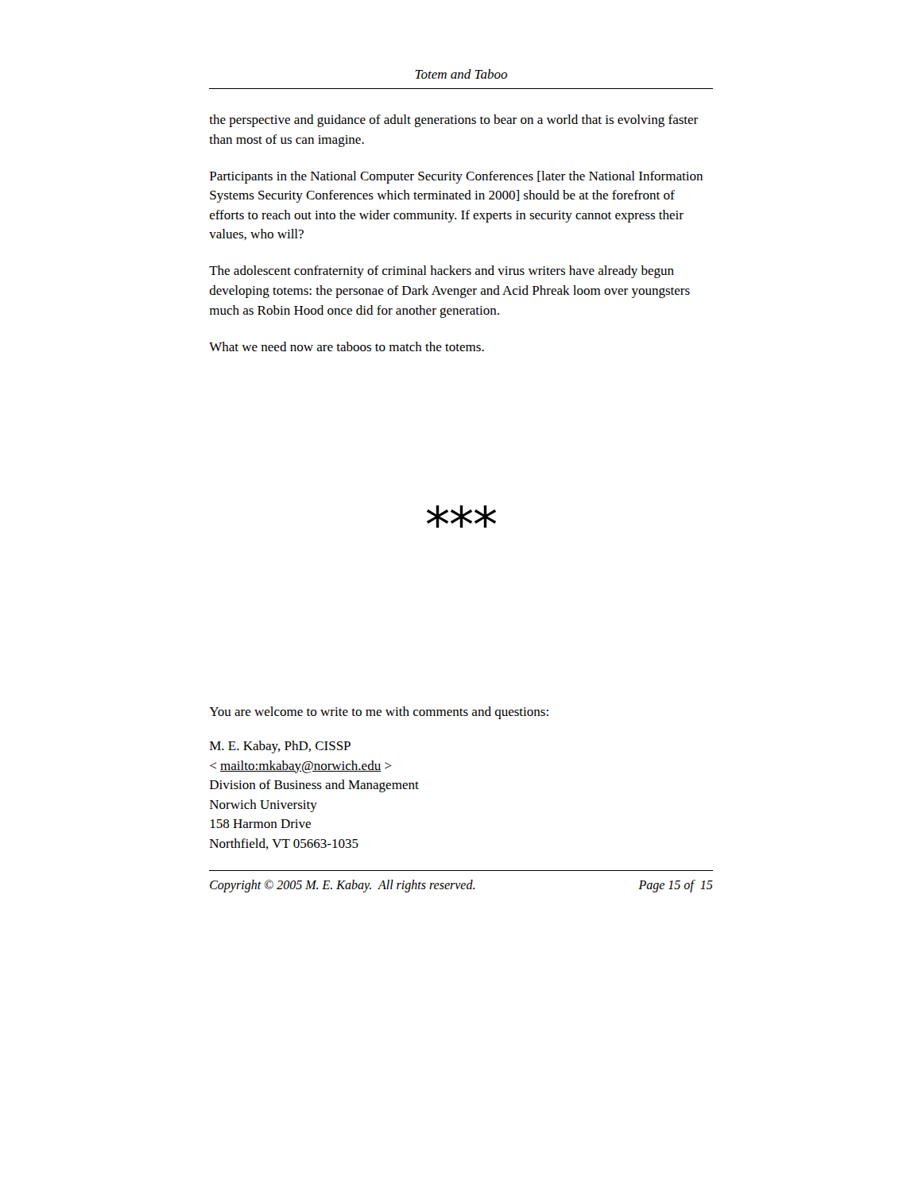Totem and Taboo
the perspective and guidance of adult generations to bear on a world that is evolving faster than most of us can imagine.
Participants in the National Computer Security Conferences [later the National Information Systems Security Conferences which terminated in 2000] should be at the forefront of efforts to reach out into the wider community. If experts in security cannot express their values, who will?
The adolescent confraternity of criminal hackers and virus writers have already begun developing totems: the personae of Dark Avenger and Acid Phreak loom over youngsters much as Robin Hood once did for another generation.
What we need now are taboos to match the totems.
⁎⁎⁎
You are welcome to write to me with comments and questions:
M. E. Kabay, PhD, CISSP
< mailto:mkabay@norwich.edu >
Division of Business and Management
Norwich University
158 Harmon Drive
Northfield, VT 05663-1035
Copyright © 2005 M. E. Kabay. All rights reserved. Page 15 of 15